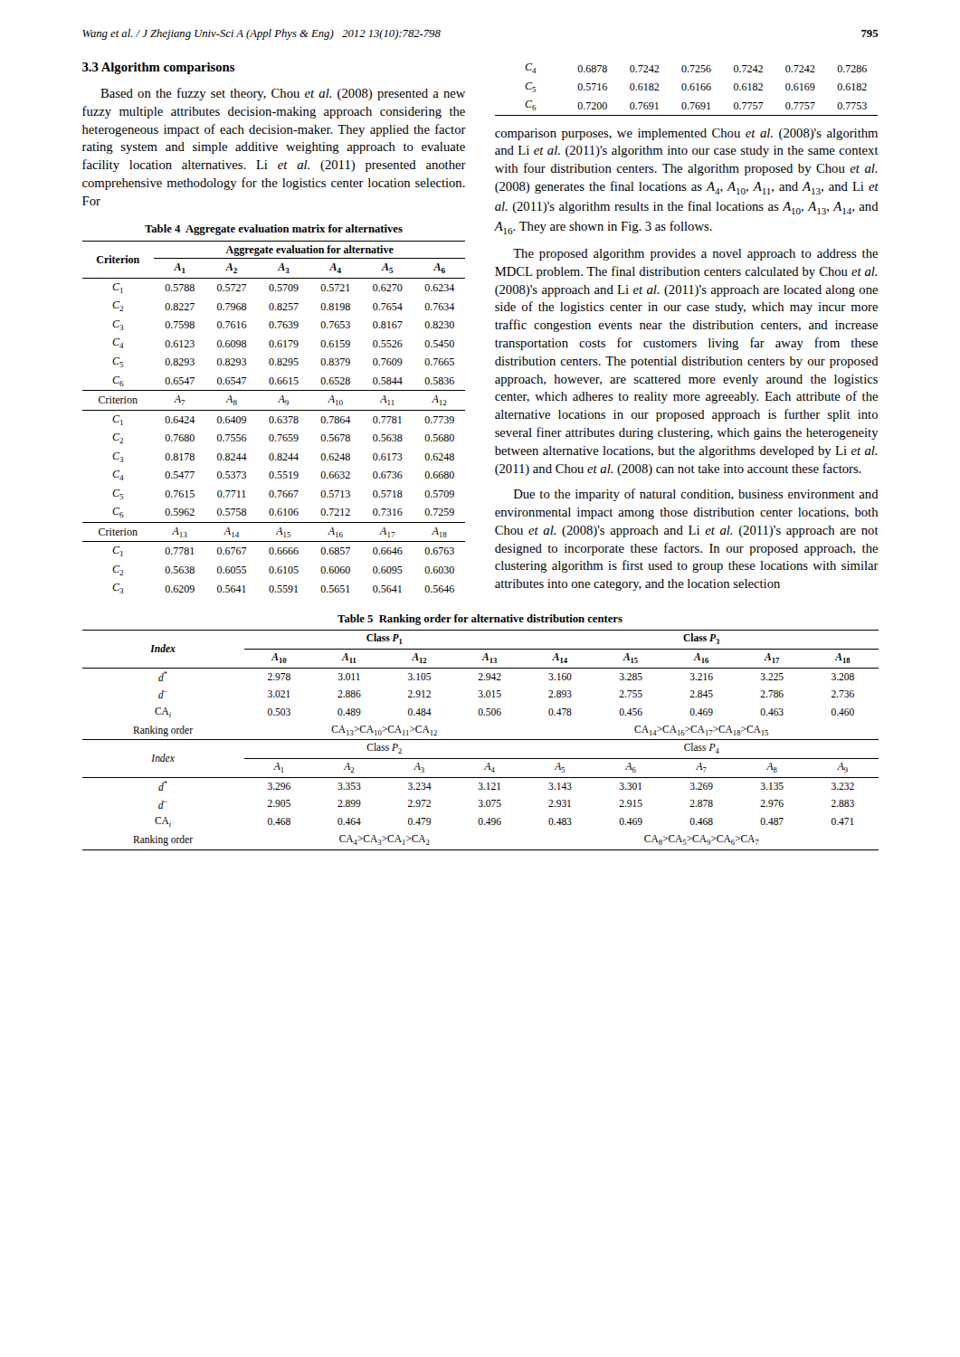Wang et al. / J Zhejiang Univ-Sci A (Appl Phys & Eng) 2012 13(10):782-798 795
3.3 Algorithm comparisons
Based on the fuzzy set theory, Chou et al. (2008) presented a new fuzzy multiple attributes decision-making approach considering the heterogeneous impact of each decision-maker. They applied the factor rating system and simple additive weighting approach to evaluate facility location alternatives. Li et al. (2011) presented another comprehensive methodology for the logistics center location selection. For
Table 4 Aggregate evaluation matrix for alternatives
| Criterion | Aggregate evaluation for alternative |
| --- | --- |
| A 1 | A 2 | A 3 | A 4 | A 5 | A 6 |
| C 1 | 0.5788 | 0.5727 | 0.5709 | 0.5721 | 0.6270 | 0.6234 |
| C 2 | 0.8227 | 0.7968 | 0.8257 | 0.8198 | 0.7654 | 0.7634 |
| C 3 | 0.7598 | 0.7616 | 0.7639 | 0.7653 | 0.8167 | 0.8230 |
| C 4 | 0.6123 | 0.6098 | 0.6179 | 0.6159 | 0.5526 | 0.5450 |
| C 5 | 0.8293 | 0.8293 | 0.8295 | 0.8379 | 0.7609 | 0.7665 |
| C 6 | 0.6547 | 0.6547 | 0.6615 | 0.6528 | 0.5844 | 0.5836 |
| Criterion | A 7 | A 8 | A 9 | A 10 | A 11 | A 12 |
| C 1 | 0.6424 | 0.6409 | 0.6378 | 0.7864 | 0.7781 | 0.7739 |
| C 2 | 0.7680 | 0.7556 | 0.7659 | 0.5678 | 0.5638 | 0.5680 |
| C 3 | 0.8178 | 0.8244 | 0.8244 | 0.6248 | 0.6173 | 0.6248 |
| C 4 | 0.5477 | 0.5373 | 0.5519 | 0.6632 | 0.6736 | 0.6680 |
| C 5 | 0.7615 | 0.7711 | 0.7667 | 0.5713 | 0.5718 | 0.5709 |
| C 6 | 0.5962 | 0.5758 | 0.6106 | 0.7212 | 0.7316 | 0.7259 |
| Criterion | A 13 | A 14 | A 15 | A 16 | A 17 | A 18 |
| C 1 | 0.7781 | 0.6767 | 0.6666 | 0.6857 | 0.6646 | 0.6763 |
| C 2 | 0.5638 | 0.6055 | 0.6105 | 0.6060 | 0.6095 | 0.6030 |
| C 3 | 0.6209 | 0.5641 | 0.5591 | 0.5651 | 0.5641 | 0.5646 |
| C 4 | 0.6878 | 0.7242 | 0.7256 | 0.7242 | 0.7242 | 0.7286 |
| C 5 | 0.5716 | 0.6182 | 0.6166 | 0.6182 | 0.6169 | 0.6182 |
| C 6 | 0.7200 | 0.7691 | 0.7691 | 0.7757 | 0.7757 | 0.7753 |
comparison purposes, we implemented Chou et al. (2008)'s algorithm and Li et al. (2011)'s algorithm into our case study in the same context with four distribution centers. The algorithm proposed by Chou et al. (2008) generates the final locations as A4, A10, A11, and A13, and Li et al. (2011)'s algorithm results in the final locations as A10, A13, A14, and A16. They are shown in Fig. 3 as follows.
The proposed algorithm provides a novel approach to address the MDCL problem. The final distribution centers calculated by Chou et al. (2008)'s approach and Li et al. (2011)'s approach are located along one side of the logistics center in our case study, which may incur more traffic congestion events near the distribution centers, and increase transportation costs for customers living far away from these distribution centers. The potential distribution centers by our proposed approach, however, are scattered more evenly around the logistics center, which adheres to reality more agreeably. Each attribute of the alternative locations in our proposed approach is further split into several finer attributes during clustering, which gains the heterogeneity between alternative locations, but the algorithms developed by Li et al. (2011) and Chou et al. (2008) can not take into account these factors.
Due to the imparity of natural condition, business environment and environmental impact among those distribution center locations, both Chou et al. (2008)'s approach and Li et al. (2011)'s approach are not designed to incorporate these factors. In our proposed approach, the clustering algorithm is first used to group these locations with similar attributes into one category, and the location selection
Table 5 Ranking order for alternative distribution centers
| Index | Class P 1 | Class P 3 |
| --- | --- | --- |
| A 10 | A 11 | A 12 | A 13 | A 14 | A 15 | A 16 | A 17 | A 18 |
| d * | 2.978 | 3.011 | 3.105 | 2.942 | 3.160 | 3.285 | 3.216 | 3.225 | 3.208 |
| d − | 3.021 | 2.886 | 2.912 | 3.015 | 2.893 | 2.755 | 2.845 | 2.786 | 2.736 |
| CA i | 0.503 | 0.489 | 0.484 | 0.506 | 0.478 | 0.456 | 0.469 | 0.463 | 0.460 |
| Ranking order | CA 13 >CA 10 >CA 11 >CA 12 | CA 14 >CA 16 >CA 17 >CA 18 >CA 15 |
| Index | Class P 2 | Class P 4 |
| A 1 | A 2 | A 3 | A 4 | A 5 | A 6 | A 7 | A 8 | A 9 |
| d * | 3.296 | 3.353 | 3.234 | 3.121 | 3.143 | 3.301 | 3.269 | 3.135 | 3.232 |
| d − | 2.905 | 2.899 | 2.972 | 3.075 | 2.931 | 2.915 | 2.878 | 2.976 | 2.883 |
| CA i | 0.468 | 0.464 | 0.479 | 0.496 | 0.483 | 0.469 | 0.468 | 0.487 | 0.471 |
| Ranking order | CA 4 >CA 3 >CA 1 >CA 2 | CA 8 >CA 5 >CA 9 >CA 6 >CA 7 |